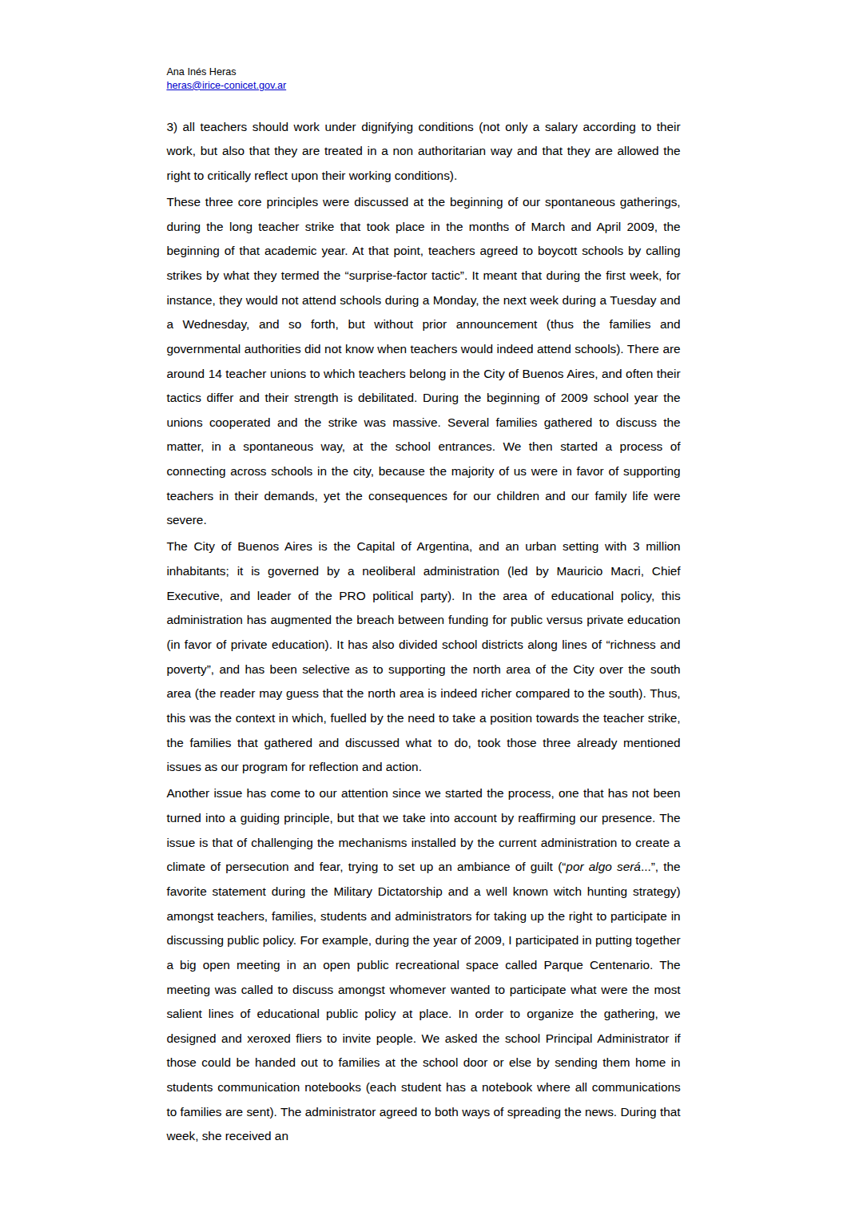Ana Inés Heras
heras@irice-conicet.gov.ar
3) all teachers should work under dignifying conditions (not only a salary according to their work, but also that they are treated in a non authoritarian way and that they are allowed the right to critically reflect upon their working conditions).
These three core principles were discussed at the beginning of our spontaneous gatherings, during the long teacher strike that took place in the months of March and April 2009, the beginning of that academic year. At that point, teachers agreed to boycott schools by calling strikes by what they termed the “surprise-factor tactic”. It meant that during the first week, for instance, they would not attend schools during a Monday, the next week during a Tuesday and a Wednesday, and so forth, but without prior announcement (thus the families and governmental authorities did not know when teachers would indeed attend schools). There are around 14 teacher unions to which teachers belong in the City of Buenos Aires, and often their tactics differ and their strength is debilitated. During the beginning of 2009 school year the unions cooperated and the strike was massive. Several families gathered to discuss the matter, in a spontaneous way, at the school entrances. We then started a process of connecting across schools in the city, because the majority of us were in favor of supporting teachers in their demands, yet the consequences for our children and our family life were severe.
The City of Buenos Aires is the Capital of Argentina, and an urban setting with 3 million inhabitants; it is governed by a neoliberal administration (led by Mauricio Macri, Chief Executive, and leader of the PRO political party). In the area of educational policy, this administration has augmented the breach between funding for public versus private education (in favor of private education). It has also divided school districts along lines of “richness and poverty”, and has been selective as to supporting the north area of the City over the south area (the reader may guess that the north area is indeed richer compared to the south). Thus, this was the context in which, fuelled by the need to take a position towards the teacher strike, the families that gathered and discussed what to do, took those three already mentioned issues as our program for reflection and action.
Another issue has come to our attention since we started the process, one that has not been turned into a guiding principle, but that we take into account by reaffirming our presence. The issue is that of challenging the mechanisms installed by the current administration to create a climate of persecution and fear, trying to set up an ambiance of guilt (“por algo será...”, the favorite statement during the Military Dictatorship and a well known witch hunting strategy) amongst teachers, families, students and administrators for taking up the right to participate in discussing public policy. For example, during the year of 2009, I participated in putting together a big open meeting in an open public recreational space called Parque Centenario. The meeting was called to discuss amongst whomever wanted to participate what were the most salient lines of educational public policy at place. In order to organize the gathering, we designed and xeroxed fliers to invite people. We asked the school Principal Administrator if those could be handed out to families at the school door or else by sending them home in students communication notebooks (each student has a notebook where all communications to families are sent). The administrator agreed to both ways of spreading the news. During that week, she received an